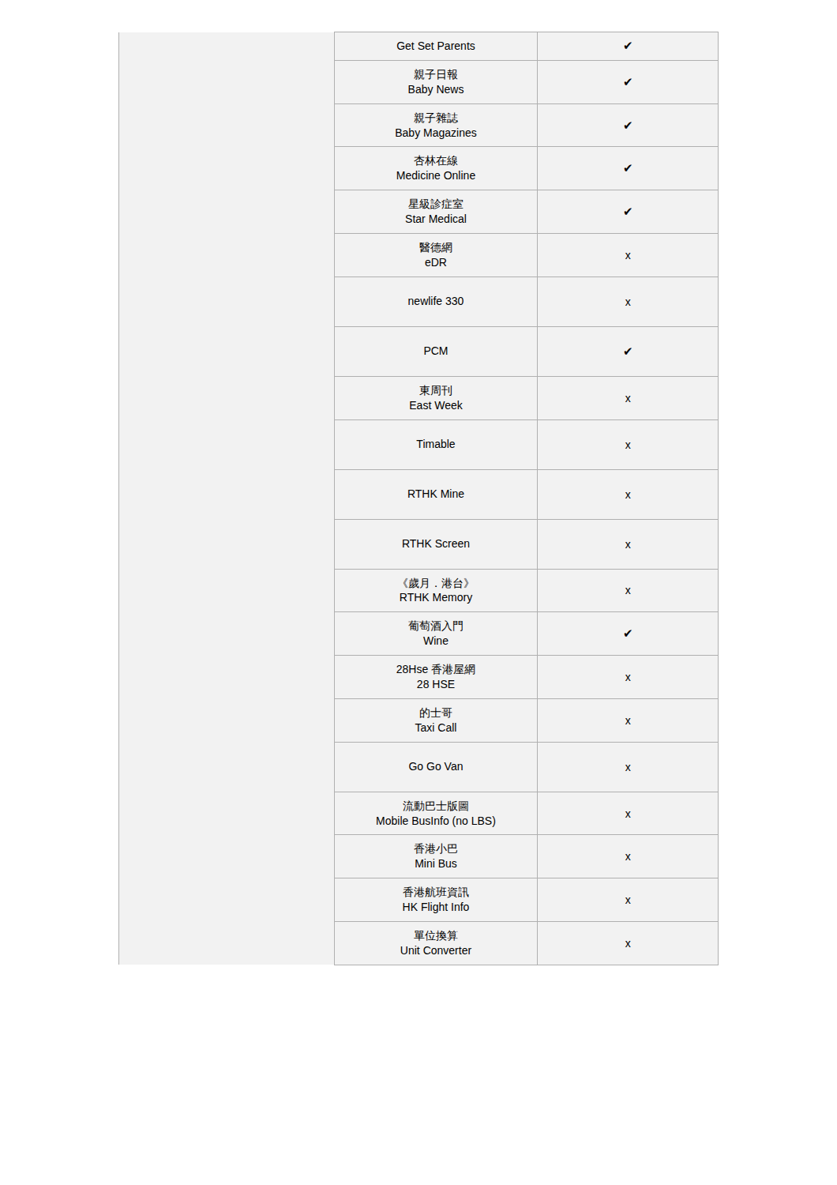| | Get Set Parents | ✔ |
| 親子日報 Baby News | ✔ |
| 親子雜誌 Baby Magazines | ✔ |
| 杏林在線 Medicine Online | ✔ |
| 星級診症室 Star Medical | ✔ |
| 醫德網 eDR | x |
| newlife 330 | x |
| PCM | ✔ |
| 東周刊 East Week | x |
| Timable | x |
| RTHK Mine | x |
| RTHK Screen | x |
| 《歲月．港台》 RTHK Memory | x |
| 葡萄酒入門 Wine | ✔ |
| 28Hse 香港屋網 28 HSE | x |
| 的士哥 Taxi Call | x |
| Go Go Van | x |
| 流動巴士版圖 Mobile BusInfo (no LBS) | x |
| 香港小巴 Mini Bus | x |
| 香港航班資訊 HK Flight Info | x |
| 單位換算 Unit Converter | x |